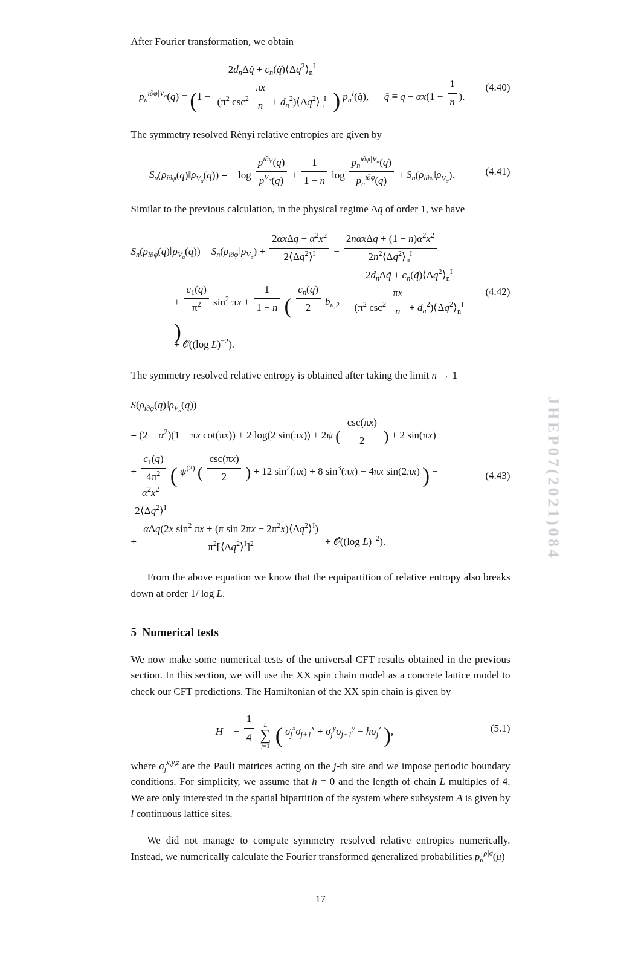JHEP07(2021)084
After Fourier transformation, we obtain
pni∂φ|Vα(q) = (1 − 2dn Δq̃ + cn(q̃)⟨Δq2⟩nI (π2 csc2 πx n + dn2)⟨Δq2⟩nI ) pnI(q̃), q̃ ≡ q − αx(1 − 1 n).
(4.40)
The symmetry resolved Rényi relative entropies are given by
Sn(ρi∂φ(q)‖ρVα(q)) = − log pi∂φ(q) pVα(q) + 1 1 − n log pni∂φ|Vα(q) pni∂φ(q) + Sn(ρi∂φ‖ρVα).
(4.41)
Similar to the previous calculation, in the physical regime Δq of order 1, we have
Sn(ρi∂φ(q)‖ρVα(q)) = Sn(ρi∂φ‖ρVα) + 2αx Δq − α2x2 2⟨Δq2⟩I − 2nαx Δq + (1 − n)α2x2 2n2⟨Δq2⟩nI
+ c1(q) π2 sin2 πx + 1 1 − n ( cn(q) 2 bn,2 − 2dn Δq̃ + cn(q̃)⟨Δq2⟩nI (π2 csc2 πx n + dn2)⟨Δq2⟩nI )
+ 𝒪((log L)−2).
(4.42)
The symmetry resolved relative entropy is obtained after taking the limit n → 1
S(ρi∂φ(q)‖ρVα(q))
= (2 + α2)(1 − πx cot(πx)) + 2 log(2 sin(πx)) + 2ψ ( csc(πx) 2 ) + 2 sin(πx)
+ c1(q) 4π2 ( ψ(2) ( csc(πx) 2 ) + 12 sin2(πx) + 8 sin3(πx) − 4πx sin(2πx) ) − α2x2 2⟨Δq2⟩I
+ α Δq(2x sin2 πx + (π sin 2πx − 2π2x)⟨Δq2⟩I) π2[⟨Δq2⟩I]2 + 𝒪((log L)−2).
(4.43)
From the above equation we know that the equipartition of relative entropy also breaks down at order 1/ log L.
5 Numerical tests
We now make some numerical tests of the universal CFT results obtained in the previous section. In this section, we will use the XX spin chain model as a concrete lattice model to check our CFT predictions. The Hamiltonian of the XX spin chain is given by
H = − 14 ∑Lj=1 ( σjxσj+1x + σjyσj+1y − hσjz ),
(5.1)
where σjx,y,z are the Pauli matrices acting on the j-th site and we impose periodic boundary conditions. For simplicity, we assume that h = 0 and the length of chain L multiples of 4. We are only interested in the spatial bipartition of the system where subsystem A is given by l continuous lattice sites.
We did not manage to compute symmetry resolved relative entropies numerically. Instead, we numerically calculate the Fourier transformed generalized probabilities pnρ|σ(μ)
– 17 –